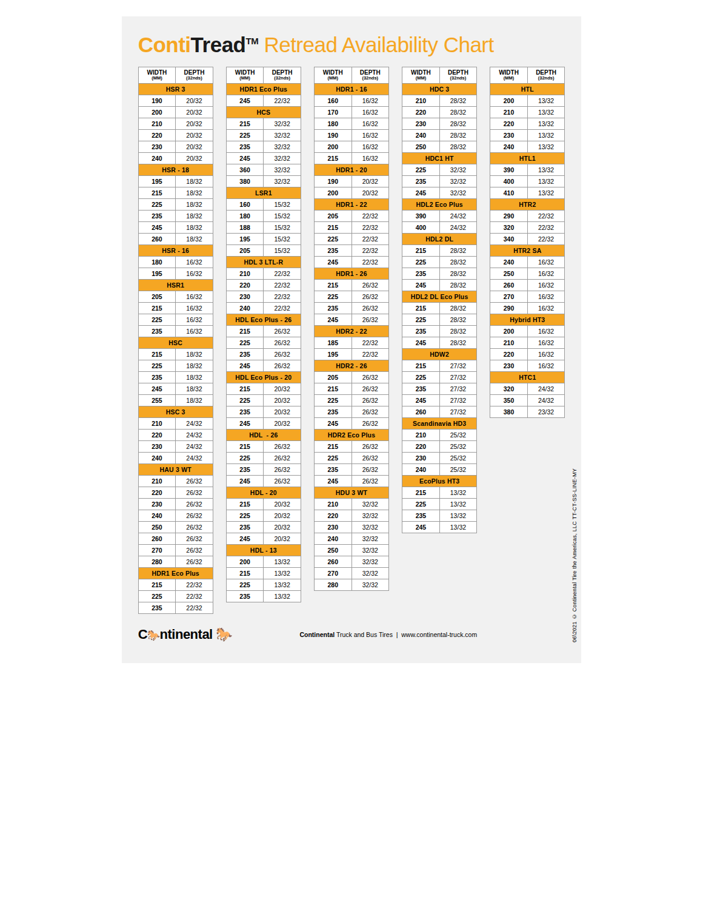Conti Tread TM Retread Availability Chart
| WIDTH (MM) | DEPTH (32nds) |
| --- | --- |
| HSR 3 |
| 190 | 20/32 |
| 200 | 20/32 |
| 210 | 20/32 |
| 220 | 20/32 |
| 230 | 20/32 |
| 240 | 20/32 |
| HSR - 18 |
| 195 | 18/32 |
| 215 | 18/32 |
| 225 | 18/32 |
| 235 | 18/32 |
| 245 | 18/32 |
| 260 | 18/32 |
| HSR - 16 |
| 180 | 16/32 |
| 195 | 16/32 |
| HSR1 |
| 205 | 16/32 |
| 215 | 16/32 |
| 225 | 16/32 |
| 235 | 16/32 |
| HSC |
| 215 | 18/32 |
| 225 | 18/32 |
| 235 | 18/32 |
| 245 | 18/32 |
| 255 | 18/32 |
| HSC 3 |
| 210 | 24/32 |
| 220 | 24/32 |
| 230 | 24/32 |
| 240 | 24/32 |
| HAU 3 WT |
| 210 | 26/32 |
| 220 | 26/32 |
| 230 | 26/32 |
| 240 | 26/32 |
| 250 | 26/32 |
| 260 | 26/32 |
| 270 | 26/32 |
| 280 | 26/32 |
| HDR1 Eco Plus |
| 215 | 22/32 |
| 225 | 22/32 |
| 235 | 22/32 |
| WIDTH (MM) | DEPTH (32nds) |
| --- | --- |
| HDR1 Eco Plus |
| 245 | 22/32 |
| HCS |
| 215 | 32/32 |
| 225 | 32/32 |
| 235 | 32/32 |
| 245 | 32/32 |
| 360 | 32/32 |
| 380 | 32/32 |
| LSR1 |
| 160 | 15/32 |
| 180 | 15/32 |
| 188 | 15/32 |
| 195 | 15/32 |
| 205 | 15/32 |
| HDL 3 LTL-R |
| 210 | 22/32 |
| 220 | 22/32 |
| 230 | 22/32 |
| 240 | 22/32 |
| HDL Eco Plus - 26 |
| 215 | 26/32 |
| 225 | 26/32 |
| 235 | 26/32 |
| 245 | 26/32 |
| HDL Eco Plus - 20 |
| 215 | 20/32 |
| 225 | 20/32 |
| 235 | 20/32 |
| 245 | 20/32 |
| HDL - 26 |
| 215 | 26/32 |
| 225 | 26/32 |
| 235 | 26/32 |
| 245 | 26/32 |
| HDL - 20 |
| 215 | 20/32 |
| 225 | 20/32 |
| 235 | 20/32 |
| 245 | 20/32 |
| HDL - 13 |
| 200 | 13/32 |
| 215 | 13/32 |
| 225 | 13/32 |
| 235 | 13/32 |
| WIDTH (MM) | DEPTH (32nds) |
| --- | --- |
| HDR1 - 16 |
| 160 | 16/32 |
| 170 | 16/32 |
| 180 | 16/32 |
| 190 | 16/32 |
| 200 | 16/32 |
| 215 | 16/32 |
| HDR1 - 20 |
| 190 | 20/32 |
| 200 | 20/32 |
| HDR1 - 22 |
| 205 | 22/32 |
| 215 | 22/32 |
| 225 | 22/32 |
| 235 | 22/32 |
| 245 | 22/32 |
| HDR1 - 26 |
| 215 | 26/32 |
| 225 | 26/32 |
| 235 | 26/32 |
| 245 | 26/32 |
| HDR2 - 22 |
| 185 | 22/32 |
| 195 | 22/32 |
| HDR2 - 26 |
| 205 | 26/32 |
| 215 | 26/32 |
| 225 | 26/32 |
| 235 | 26/32 |
| 245 | 26/32 |
| HDR2 Eco Plus |
| 215 | 26/32 |
| 225 | 26/32 |
| 235 | 26/32 |
| 245 | 26/32 |
| HDU 3 WT |
| 210 | 32/32 |
| 220 | 32/32 |
| 230 | 32/32 |
| 240 | 32/32 |
| 250 | 32/32 |
| 260 | 32/32 |
| 270 | 32/32 |
| 280 | 32/32 |
| WIDTH (MM) | DEPTH (32nds) |
| --- | --- |
| HDC 3 |
| 210 | 28/32 |
| 220 | 28/32 |
| 230 | 28/32 |
| 240 | 28/32 |
| 250 | 28/32 |
| HDC1 HT |
| 225 | 32/32 |
| 235 | 32/32 |
| 245 | 32/32 |
| HDL2 Eco Plus |
| 390 | 24/32 |
| 400 | 24/32 |
| HDL2 DL |
| 215 | 28/32 |
| 225 | 28/32 |
| 235 | 28/32 |
| 245 | 28/32 |
| HDL2 DL Eco Plus |
| 215 | 28/32 |
| 225 | 28/32 |
| 235 | 28/32 |
| 245 | 28/32 |
| HDW2 |
| 215 | 27/32 |
| 225 | 27/32 |
| 235 | 27/32 |
| 245 | 27/32 |
| 260 | 27/32 |
| Scandinavia HD3 |
| 210 | 25/32 |
| 220 | 25/32 |
| 230 | 25/32 |
| 240 | 25/32 |
| EcoPlus HT3 |
| 215 | 13/32 |
| 225 | 13/32 |
| 235 | 13/32 |
| 245 | 13/32 |
| WIDTH (MM) | DEPTH (32nds) |
| --- | --- |
| HTL |
| 200 | 13/32 |
| 210 | 13/32 |
| 220 | 13/32 |
| 230 | 13/32 |
| 240 | 13/32 |
| HTL1 |
| 390 | 13/32 |
| 400 | 13/32 |
| 410 | 13/32 |
| HTR2 |
| 290 | 22/32 |
| 320 | 22/32 |
| 340 | 22/32 |
| HTR2 SA |
| 240 | 16/32 |
| 250 | 16/32 |
| 260 | 16/32 |
| 270 | 16/32 |
| 290 | 16/32 |
| Hybrid HT3 |
| 200 | 16/32 |
| 210 | 16/32 |
| 220 | 16/32 |
| 230 | 16/32 |
| HTC1 |
| 320 | 24/32 |
| 350 | 24/32 |
| 380 | 23/32 |
C🐎ntinental 🐎
Continental Truck and Bus Tires | www.continental-truck.com
06\2021 © Continental Tire the Americas, LLC TT-CT-SS-LINE-MY